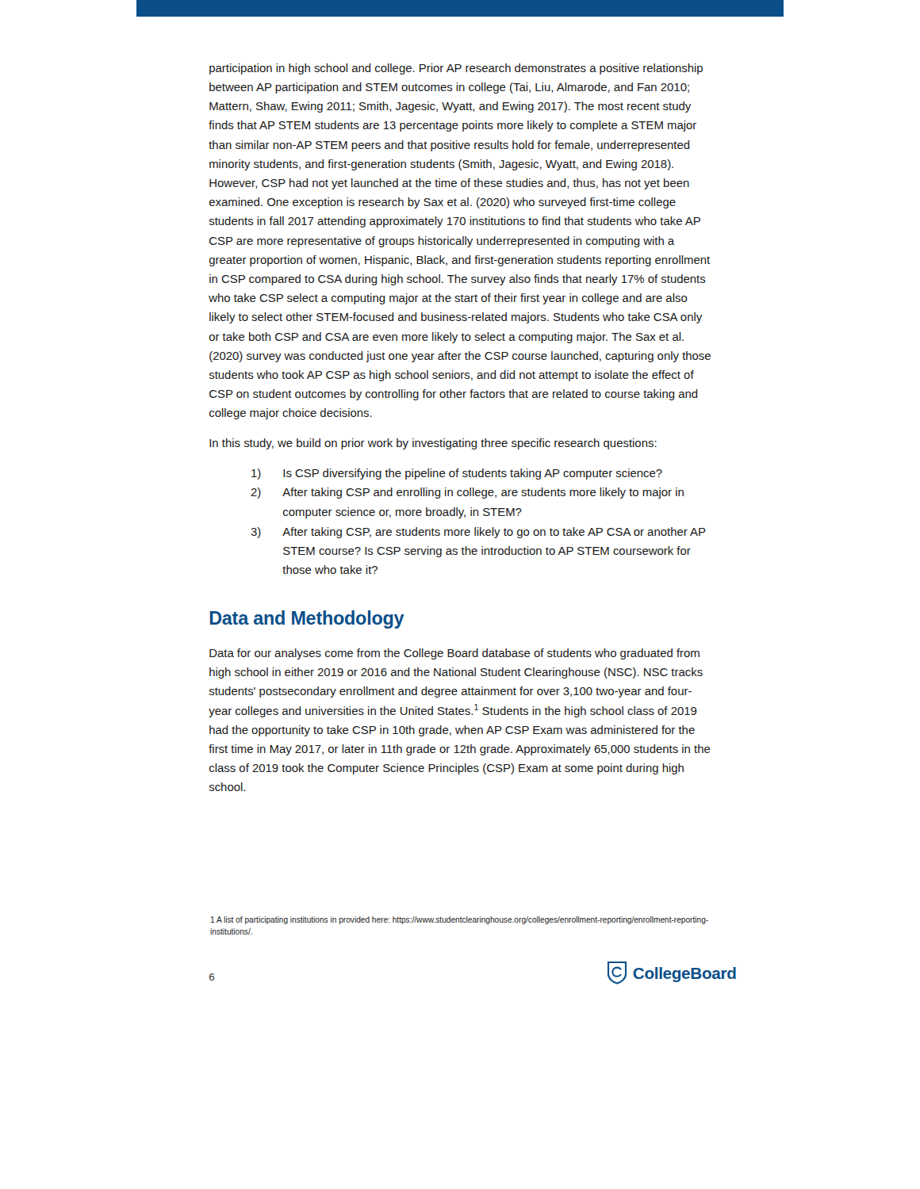participation in high school and college. Prior AP research demonstrates a positive relationship between AP participation and STEM outcomes in college (Tai, Liu, Almarode, and Fan 2010; Mattern, Shaw, Ewing 2011; Smith, Jagesic, Wyatt, and Ewing 2017). The most recent study finds that AP STEM students are 13 percentage points more likely to complete a STEM major than similar non-AP STEM peers and that positive results hold for female, underrepresented minority students, and first-generation students (Smith, Jagesic, Wyatt, and Ewing 2018). However, CSP had not yet launched at the time of these studies and, thus, has not yet been examined. One exception is research by Sax et al. (2020) who surveyed first-time college students in fall 2017 attending approximately 170 institutions to find that students who take AP CSP are more representative of groups historically underrepresented in computing with a greater proportion of women, Hispanic, Black, and first-generation students reporting enrollment in CSP compared to CSA during high school. The survey also finds that nearly 17% of students who take CSP select a computing major at the start of their first year in college and are also likely to select other STEM-focused and business-related majors. Students who take CSA only or take both CSP and CSA are even more likely to select a computing major. The Sax et al. (2020) survey was conducted just one year after the CSP course launched, capturing only those students who took AP CSP as high school seniors, and did not attempt to isolate the effect of CSP on student outcomes by controlling for other factors that are related to course taking and college major choice decisions.
In this study, we build on prior work by investigating three specific research questions:
Is CSP diversifying the pipeline of students taking AP computer science?
After taking CSP and enrolling in college, are students more likely to major in computer science or, more broadly, in STEM?
After taking CSP, are students more likely to go on to take AP CSA or another AP STEM course? Is CSP serving as the introduction to AP STEM coursework for those who take it?
Data and Methodology
Data for our analyses come from the College Board database of students who graduated from high school in either 2019 or 2016 and the National Student Clearinghouse (NSC). NSC tracks students' postsecondary enrollment and degree attainment for over 3,100 two-year and four-year colleges and universities in the United States.1 Students in the high school class of 2019 had the opportunity to take CSP in 10th grade, when AP CSP Exam was administered for the first time in May 2017, or later in 11th grade or 12th grade. Approximately 65,000 students in the class of 2019 took the Computer Science Principles (CSP) Exam at some point during high school.
1 A list of participating institutions in provided here: https://www.studentclearinghouse.org/colleges/enrollment-reporting/enrollment-reporting-institutions/.
6
CollegeBoard